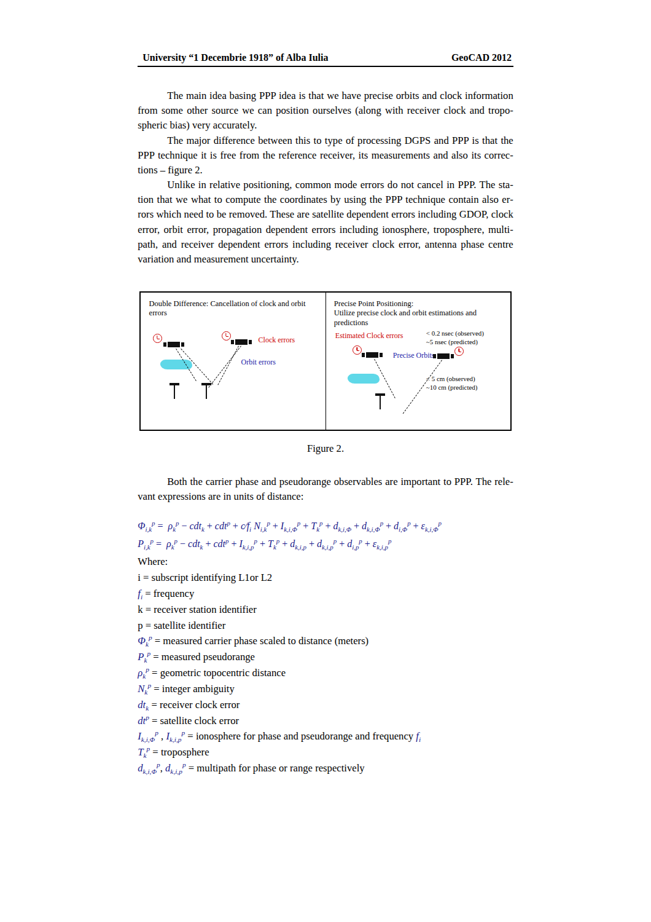University “1 Decembrie 1918” of Alba Iulia GeoCAD 2012
The main idea basing PPP idea is that we have precise orbits and clock information from some other source we can position ourselves (along with receiver clock and tropospheric bias) very accurately.
The major difference between this to type of processing DGPS and PPP is that the PPP technique it is free from the reference receiver, its measurements and also its corrections – figure 2.
Unlike in relative positioning, common mode errors do not cancel in PPP. The station that we what to compute the coordinates by using the PPP technique contain also errors which need to be removed. These are satellite dependent errors including GDOP, clock error, orbit error, propagation dependent errors including ionosphere, troposphere, multipath, and receiver dependent errors including receiver clock error, antenna phase centre variation and measurement uncertainty.
| Double Difference: Cancellation of clock and orbit errors Clock errors Orbit errors | Precise Point Positioning: Utilize precise clock and orbit estimations and predictions Estimated Clock errors < 0.2 nsec (observed) ~5 nsec (predicted) Precise Orbits < 5 cm (observed) ~10 cm (predicted) |
Figure 2.
Both the carrier phase and pseudorange observables are important to PPP. The relevant expressions are in units of distance:
Φi,kp = ρkp − cdtk + cdtp + c⁄fi Ni,kp + Ik,i,Φp + Tkp + dk,i,Φ + dk,i,Φp + di,Φp + εk,i,Φp
Pi,kp = ρkp − cdtk + cdtp + Ik,i,pp + Tkp + dk,i,p + dk,i,pp + di,pp + εk,i,pp
Where:
i = subscript identifying L1or L2
fi = frequency
k = receiver station identifier
p = satellite identifier
Φkp = measured carrier phase scaled to distance (meters)
Pkp = measured pseudorange
ρkp = geometric topocentric distance
Nkp = integer ambiguity
dtk = receiver clock error
dtp = satellite clock error
Ik,i,Φp , Ik,i,pp = ionosphere for phase and pseudorange and frequency fi
Tkp = troposphere
dk,i,Φp, dk,i,pp = multipath for phase or range respectively